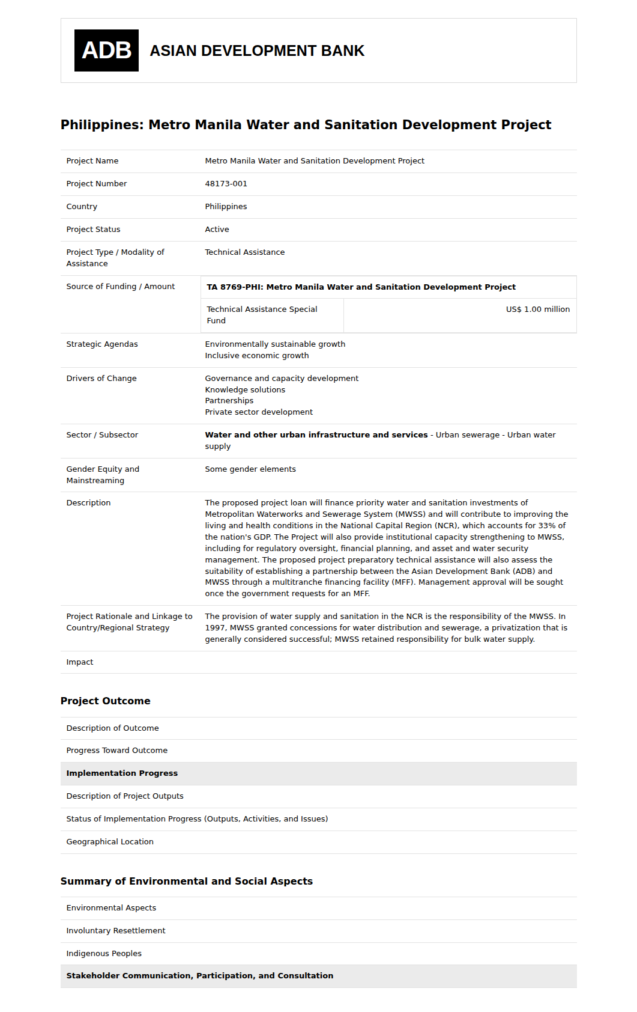ADB ASIAN DEVELOPMENT BANK
Philippines: Metro Manila Water and Sanitation Development Project
| Project Name | Metro Manila Water and Sanitation Development Project |
| Project Number | 48173-001 |
| Country | Philippines |
| Project Status | Active |
| Project Type / Modality of Assistance | Technical Assistance |
| Source of Funding / Amount | / TA 8769-PHI: Metro Manila Water and Sanitation Development Project / / Technical Assistance Special Fund / US$ 1.00 million / |
| Strategic Agendas | Environmentally sustainable growth Inclusive economic growth |
| Drivers of Change | Governance and capacity development Knowledge solutions Partnerships Private sector development |
| Sector / Subsector | Water and other urban infrastructure and services - Urban sewerage - Urban water supply |
| Gender Equity and Mainstreaming | Some gender elements |
| Description | The proposed project loan will finance priority water and sanitation investments of Metropolitan Waterworks and Sewerage System (MWSS) and will contribute to improving the living and health conditions in the National Capital Region (NCR), which accounts for 33% of the nation's GDP. The Project will also provide institutional capacity strengthening to MWSS, including for regulatory oversight, financial planning, and asset and water security management. The proposed project preparatory technical assistance will also assess the suitability of establishing a partnership between the Asian Development Bank (ADB) and MWSS through a multitranche financing facility (MFF). Management approval will be sought once the government requests for an MFF. |
| Project Rationale and Linkage to Country/Regional Strategy | The provision of water supply and sanitation in the NCR is the responsibility of the MWSS. In 1997, MWSS granted concessions for water distribution and sewerage, a privatization that is generally considered successful; MWSS retained responsibility for bulk water supply. |
| Impact | |
Project Outcome
| Description of Outcome |
| Progress Toward Outcome |
| Implementation Progress |
| Description of Project Outputs |
| Status of Implementation Progress (Outputs, Activities, and Issues) |
| Geographical Location |
Summary of Environmental and Social Aspects
| Environmental Aspects |
| Involuntary Resettlement |
| Indigenous Peoples |
| Stakeholder Communication, Participation, and Consultation |